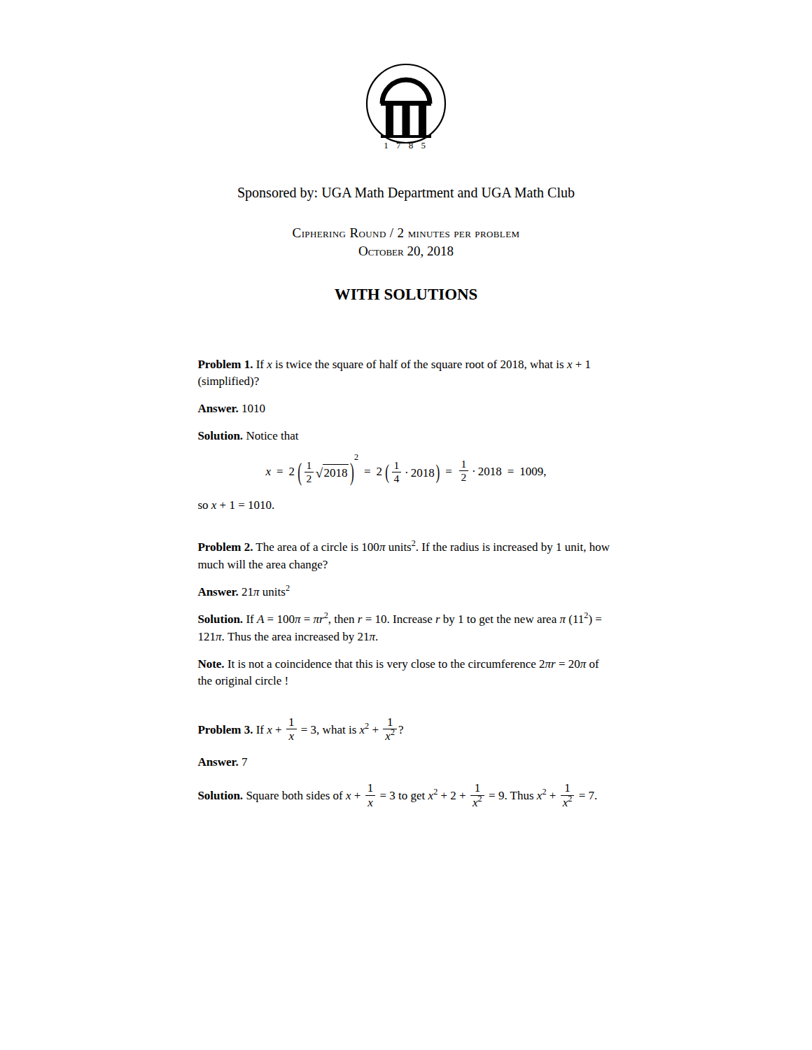1 7 8 5
Sponsored by: UGA Math Department and UGA Math Club
Ciphering Round / 2 minutes per problem
October 20, 2018
WITH SOLUTIONS
Problem 1. If x is twice the square of half of the square root of 2018, what is x + 1 (simplified)?
Answer. 1010
Solution. Notice that
x = 2 (122018) 2 = 2 (14·2018) = 12·2018 = 1009,
so x + 1 = 1010.
Problem 2. The area of a circle is 100π units2. If the radius is increased by 1 unit, how much will the area change?
Answer. 21π units2
Solution. If A = 100π = πr2, then r = 10. Increase r by 1 to get the new area π (112) = 121π. Thus the area increased by 21π.
Note. It is not a coincidence that this is very close to the circumference 2πr = 20π of the original circle !
Problem 3. If x + 1 x = 3, what is x2 + 1 x2?
Answer. 7
Solution. Square both sides of x + 1 x = 3 to get x2 + 2 + 1 x2 = 9. Thus x2 + 1 x2 = 7.